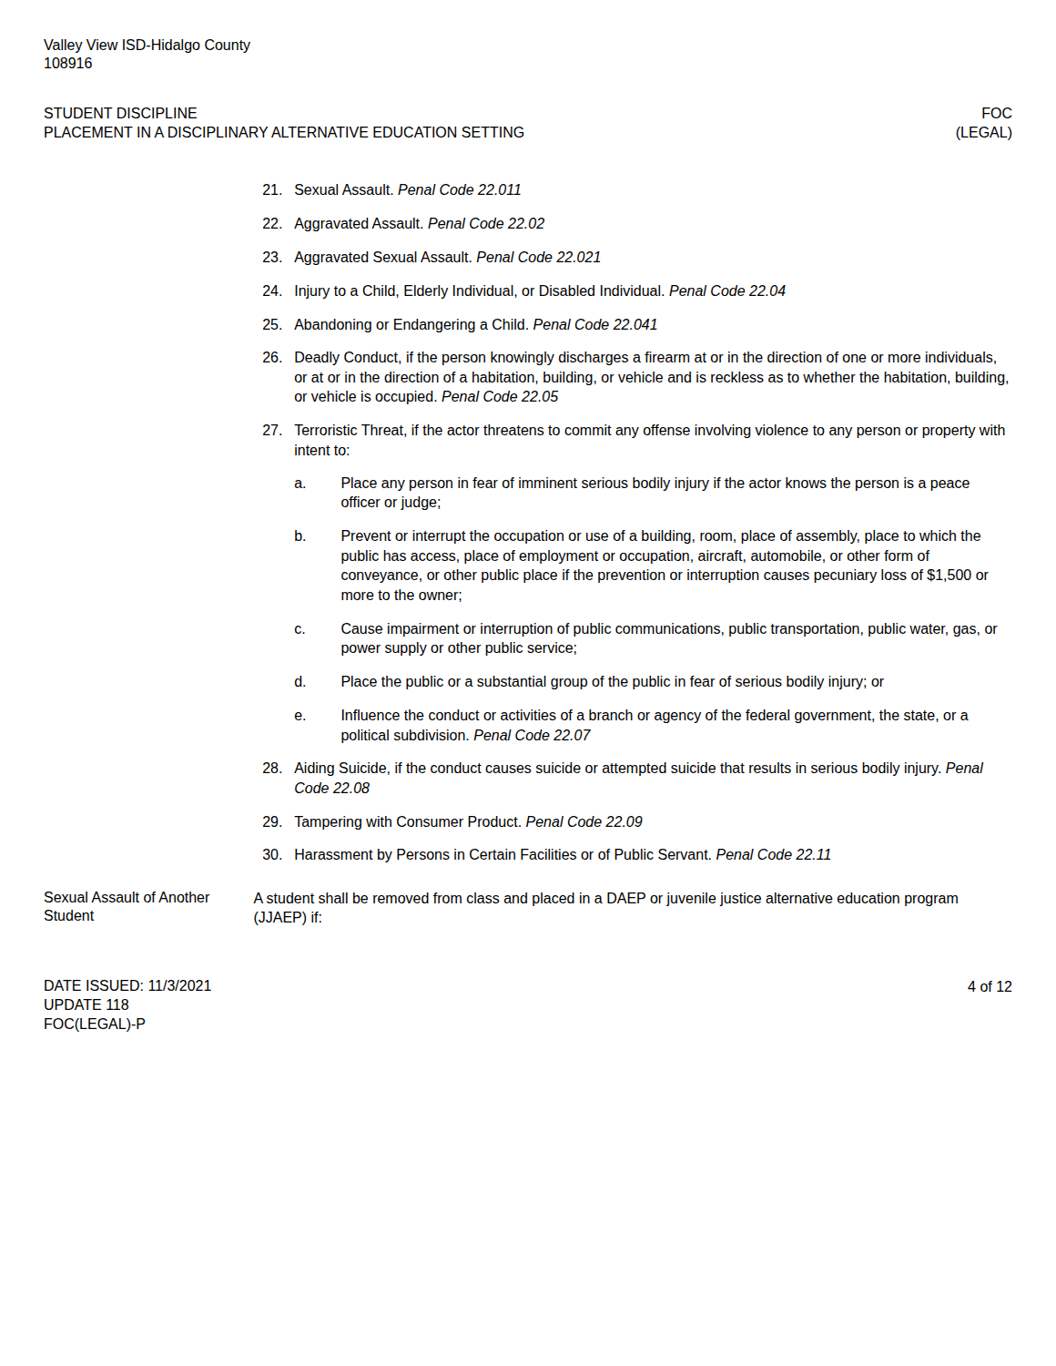Valley View ISD-Hidalgo County
108916
STUDENT DISCIPLINE
PLACEMENT IN A DISCIPLINARY ALTERNATIVE EDUCATION SETTING
FOC
(LEGAL)
21. Sexual Assault. Penal Code 22.011
22. Aggravated Assault. Penal Code 22.02
23. Aggravated Sexual Assault. Penal Code 22.021
24. Injury to a Child, Elderly Individual, or Disabled Individual. Penal Code 22.04
25. Abandoning or Endangering a Child. Penal Code 22.041
26. Deadly Conduct, if the person knowingly discharges a firearm at or in the direction of one or more individuals, or at or in the direction of a habitation, building, or vehicle and is reckless as to whether the habitation, building, or vehicle is occupied. Penal Code 22.05
27. Terroristic Threat, if the actor threatens to commit any offense involving violence to any person or property with intent to:
a. Place any person in fear of imminent serious bodily injury if the actor knows the person is a peace officer or judge;
b. Prevent or interrupt the occupation or use of a building, room, place of assembly, place to which the public has access, place of employment or occupation, aircraft, automobile, or other form of conveyance, or other public place if the prevention or interruption causes pecuniary loss of $1,500 or more to the owner;
c. Cause impairment or interruption of public communications, public transportation, public water, gas, or power supply or other public service;
d. Place the public or a substantial group of the public in fear of serious bodily injury; or
e. Influence the conduct or activities of a branch or agency of the federal government, the state, or a political subdivision. Penal Code 22.07
28. Aiding Suicide, if the conduct causes suicide or attempted suicide that results in serious bodily injury. Penal Code 22.08
29. Tampering with Consumer Product. Penal Code 22.09
30. Harassment by Persons in Certain Facilities or of Public Servant. Penal Code 22.11
Sexual Assault of Another Student
A student shall be removed from class and placed in a DAEP or juvenile justice alternative education program (JJAEP) if:
DATE ISSUED: 11/3/2021
UPDATE 118
FOC(LEGAL)-P
4 of 12